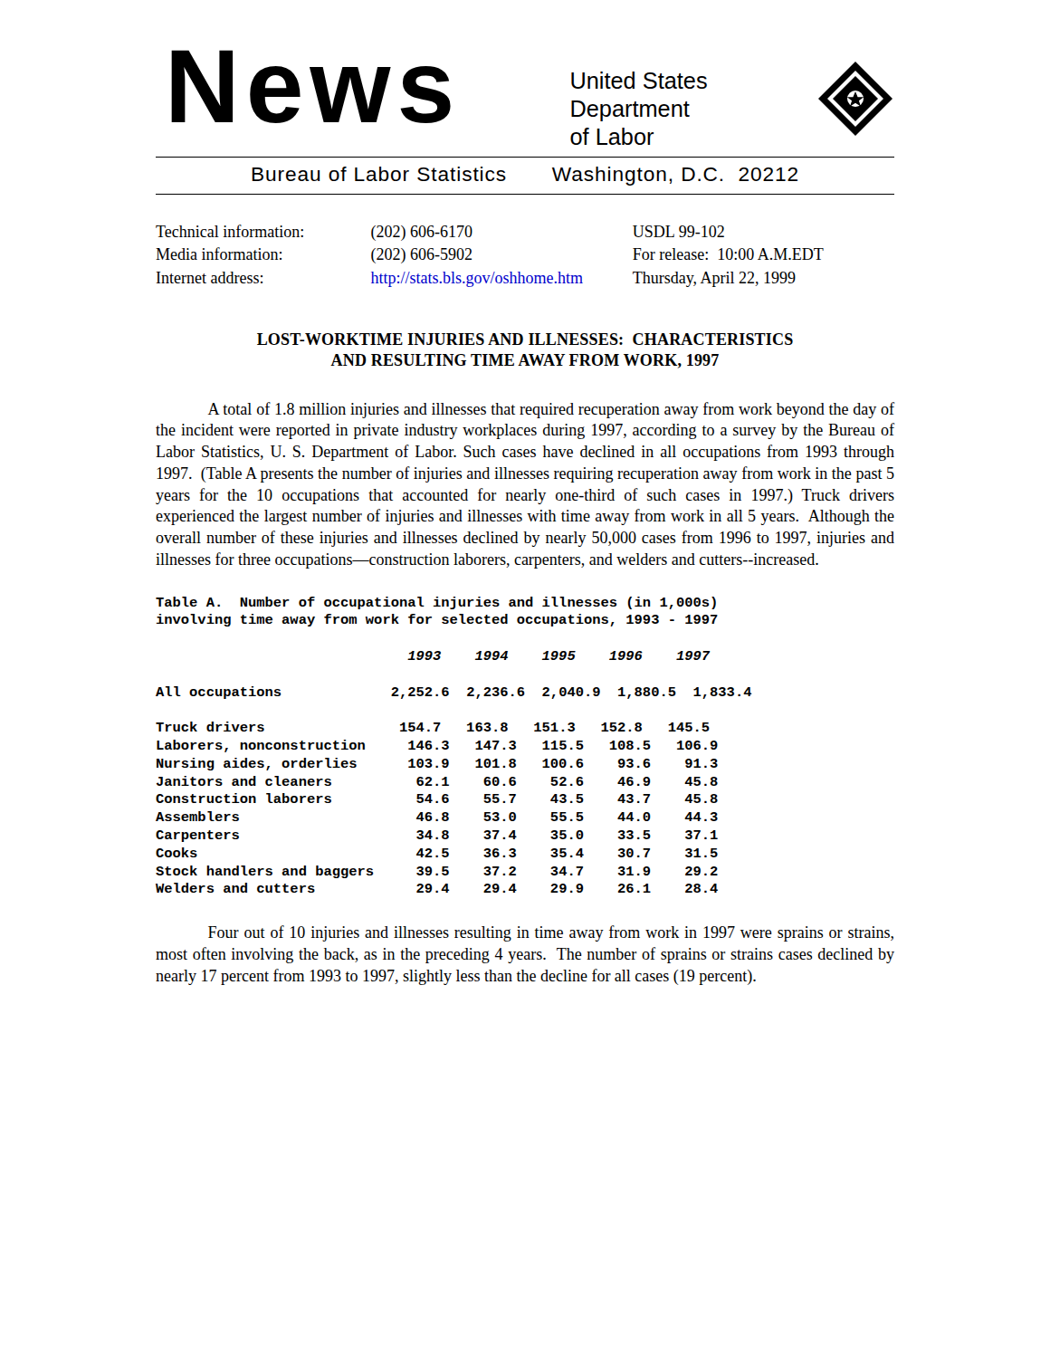News
United States
Department
of Labor
Bureau of Labor Statistics Washington, D.C. 20212
Technical information:
(202) 606-6170
USDL 99-102
Media information:
(202) 606-5902
For release: 10:00 A.M.EDT
Internet address:
http://stats.bls.gov/oshhome.htm
Thursday, April 22, 1999
LOST-WORKTIME INJURIES AND ILLNESSES: CHARACTERISTICS
AND RESULTING TIME AWAY FROM WORK, 1997
A total of 1.8 million injuries and illnesses that required recuperation away from work beyond the day of the incident were reported in private industry workplaces during 1997, according to a survey by the Bureau of Labor Statistics, U. S. Department of Labor. Such cases have declined in all occupations from 1993 through 1997. (Table A presents the number of injuries and illnesses requiring recuperation away from work in the past 5 years for the 10 occupations that accounted for nearly one-third of such cases in 1997.) Truck drivers experienced the largest number of injuries and illnesses with time away from work in all 5 years. Although the overall number of these injuries and illnesses declined by nearly 50,000 cases from 1996 to 1997, injuries and illnesses for three occupations—construction laborers, carpenters, and welders and cutters--increased.
Table A. Number of occupational injuries and illnesses (in 1,000s) involving time away from work for selected occupations, 1993 - 1997 1993 1994 1995 1996 1997 All occupations 2,252.6 2,236.6 2,040.9 1,880.5 1,833.4 Truck drivers 154.7 163.8 151.3 152.8 145.5 Laborers, nonconstruction 146.3 147.3 115.5 108.5 106.9 Nursing aides, orderlies 103.9 101.8 100.6 93.6 91.3 Janitors and cleaners 62.1 60.6 52.6 46.9 45.8 Construction laborers 54.6 55.7 43.5 43.7 45.8 Assemblers 46.8 53.0 55.5 44.0 44.3 Carpenters 34.8 37.4 35.0 33.5 37.1 Cooks 42.5 36.3 35.4 30.7 31.5 Stock handlers and baggers 39.5 37.2 34.7 31.9 29.2 Welders and cutters 29.4 29.4 29.9 26.1 28.4
Four out of 10 injuries and illnesses resulting in time away from work in 1997 were sprains or strains, most often involving the back, as in the preceding 4 years. The number of sprains or strains cases declined by nearly 17 percent from 1993 to 1997, slightly less than the decline for all cases (19 percent).